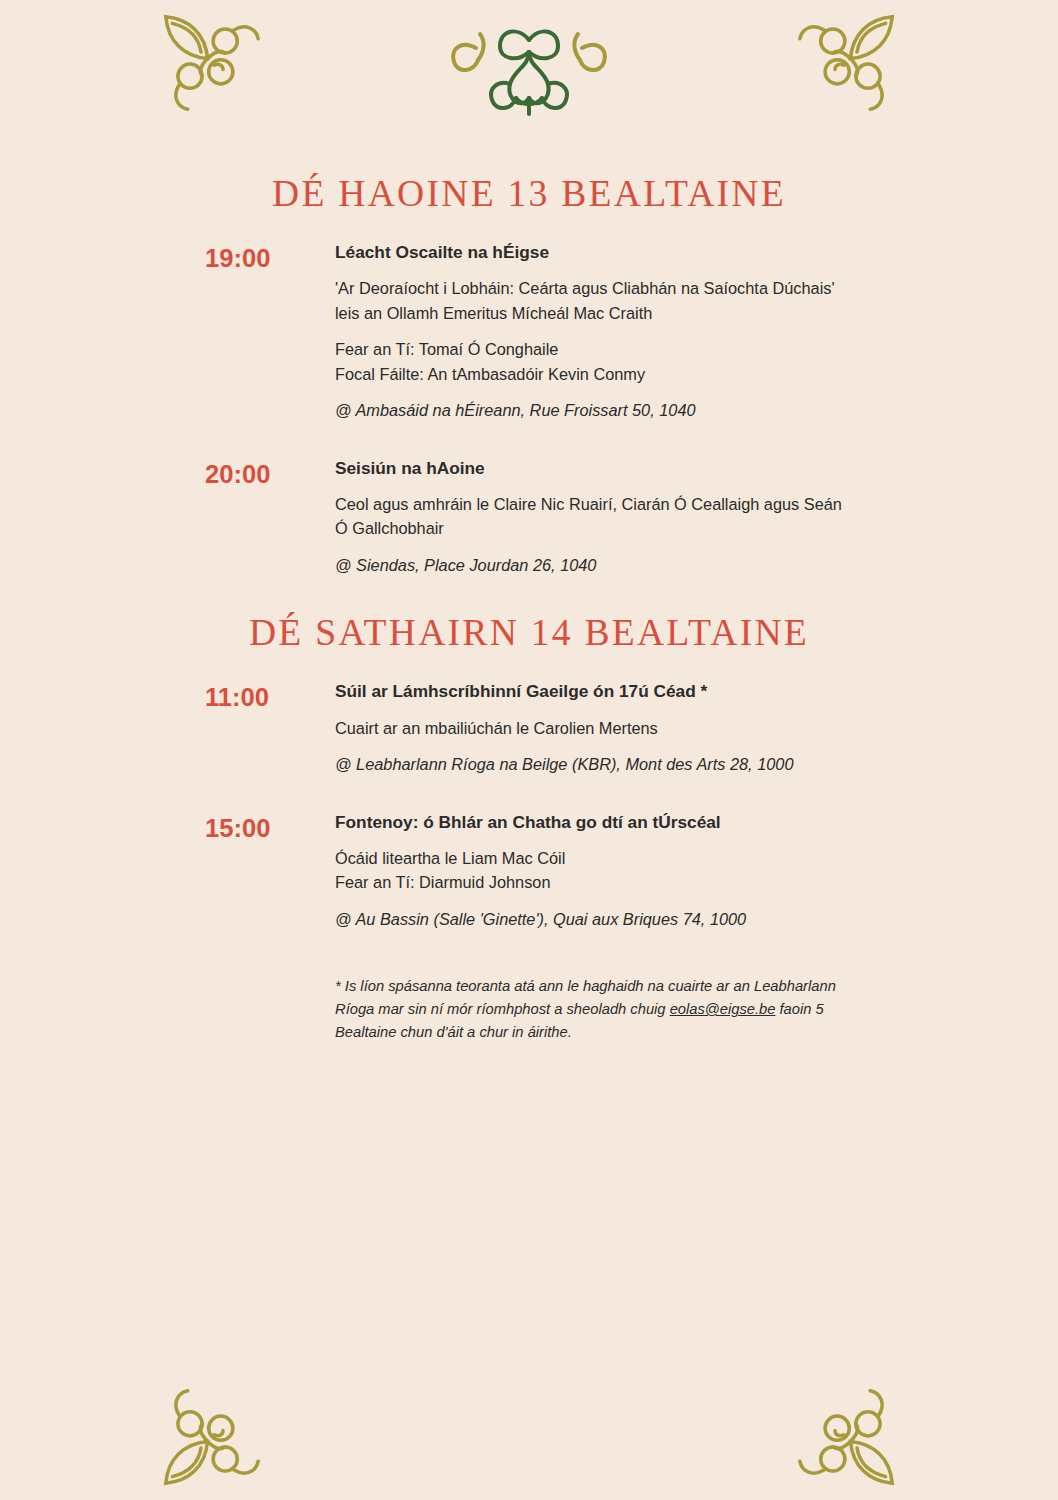Dé hAoine 13 Bealtaine
19:00
Léacht Oscailte na hÉigse
'Ar Deoraíocht i Lobháin: Ceárta agus Cliabhán na Saíochta Dúchais' leis an Ollamh Emeritus Mícheál Mac Craith
Fear an Tí: Tomaí Ó Conghaile
Focal Fáilte: An tAmbasadóir Kevin Conmy
@ Ambasáid na hÉireann, Rue Froissart 50, 1040
20:00
Seisiún na hAoine
Ceol agus amhráin le Claire Nic Ruairí, Ciarán Ó Ceallaigh agus Seán Ó Gallchobhair
@ Siendas, Place Jourdan 26, 1040
Dé Sathairn 14 Bealtaine
11:00
Súil ar Lámhscríbhinní Gaeilge ón 17ú Céad *
Cuairt ar an mbailiúchán le Carolien Mertens
@ Leabharlann Ríoga na Beilge (KBR), Mont des Arts 28, 1000
15:00
Fontenoy: ó Bhlár an Chatha go dtí an tÚrscéal
Ócáid liteartha le Liam Mac Cóil
Fear an Tí: Diarmuid Johnson
@ Au Bassin (Salle 'Ginette'), Quai aux Briques 74, 1000
* Is líon spásanna teoranta atá ann le haghaidh na cuairte ar an Leabharlann Ríoga mar sin ní mór ríomhphost a sheoladh chuig eolas@eigse.be faoin 5 Bealtaine chun d'áit a chur in áirithe.